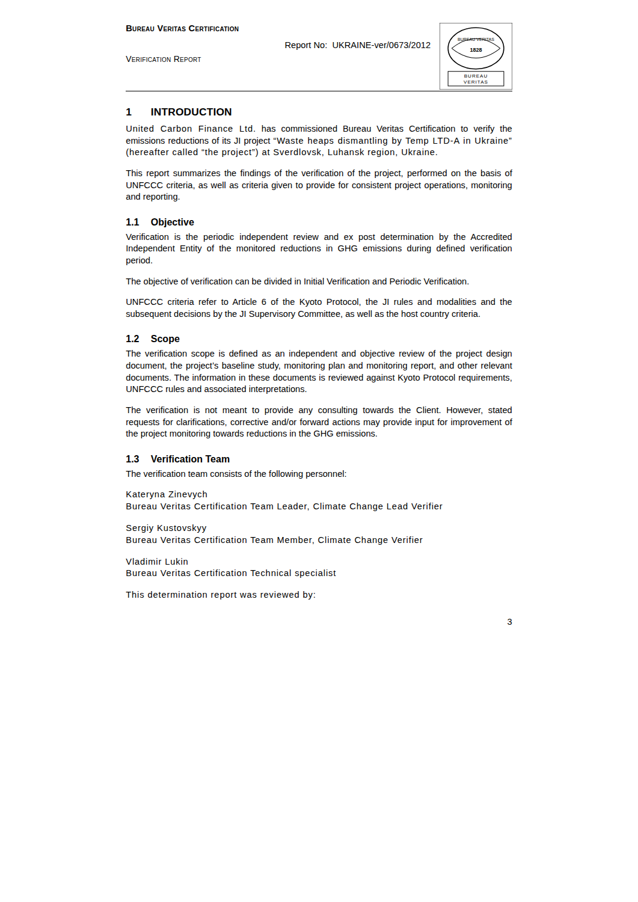Bureau Veritas Certification
Report No: UKRAINE-ver/0673/2012
Verification Report
1 INTRODUCTION
United Carbon Finance Ltd. has commissioned Bureau Veritas Certification to verify the emissions reductions of its JI project “Waste heaps dismantling by Temp LTD-A in Ukraine” (hereafter called “the project”) at Sverdlovsk, Luhansk region, Ukraine.
This report summarizes the findings of the verification of the project, performed on the basis of UNFCCC criteria, as well as criteria given to provide for consistent project operations, monitoring and reporting.
1.1 Objective
Verification is the periodic independent review and ex post determination by the Accredited Independent Entity of the monitored reductions in GHG emissions during defined verification period.
The objective of verification can be divided in Initial Verification and Periodic Verification.
UNFCCC criteria refer to Article 6 of the Kyoto Protocol, the JI rules and modalities and the subsequent decisions by the JI Supervisory Committee, as well as the host country criteria.
1.2 Scope
The verification scope is defined as an independent and objective review of the project design document, the project’s baseline study, monitoring plan and monitoring report, and other relevant documents. The information in these documents is reviewed against Kyoto Protocol requirements, UNFCCC rules and associated interpretations.
The verification is not meant to provide any consulting towards the Client. However, stated requests for clarifications, corrective and/or forward actions may provide input for improvement of the project monitoring towards reductions in the GHG emissions.
1.3 Verification Team
The verification team consists of the following personnel:
Kateryna Zinevych Bureau Veritas Certification Team Leader, Climate Change Lead Verifier
Sergiy Kustovskyy Bureau Veritas Certification Team Member, Climate Change Verifier
Vladimir Lukin Bureau Veritas Certification Technical specialist
This determination report was reviewed by:
3